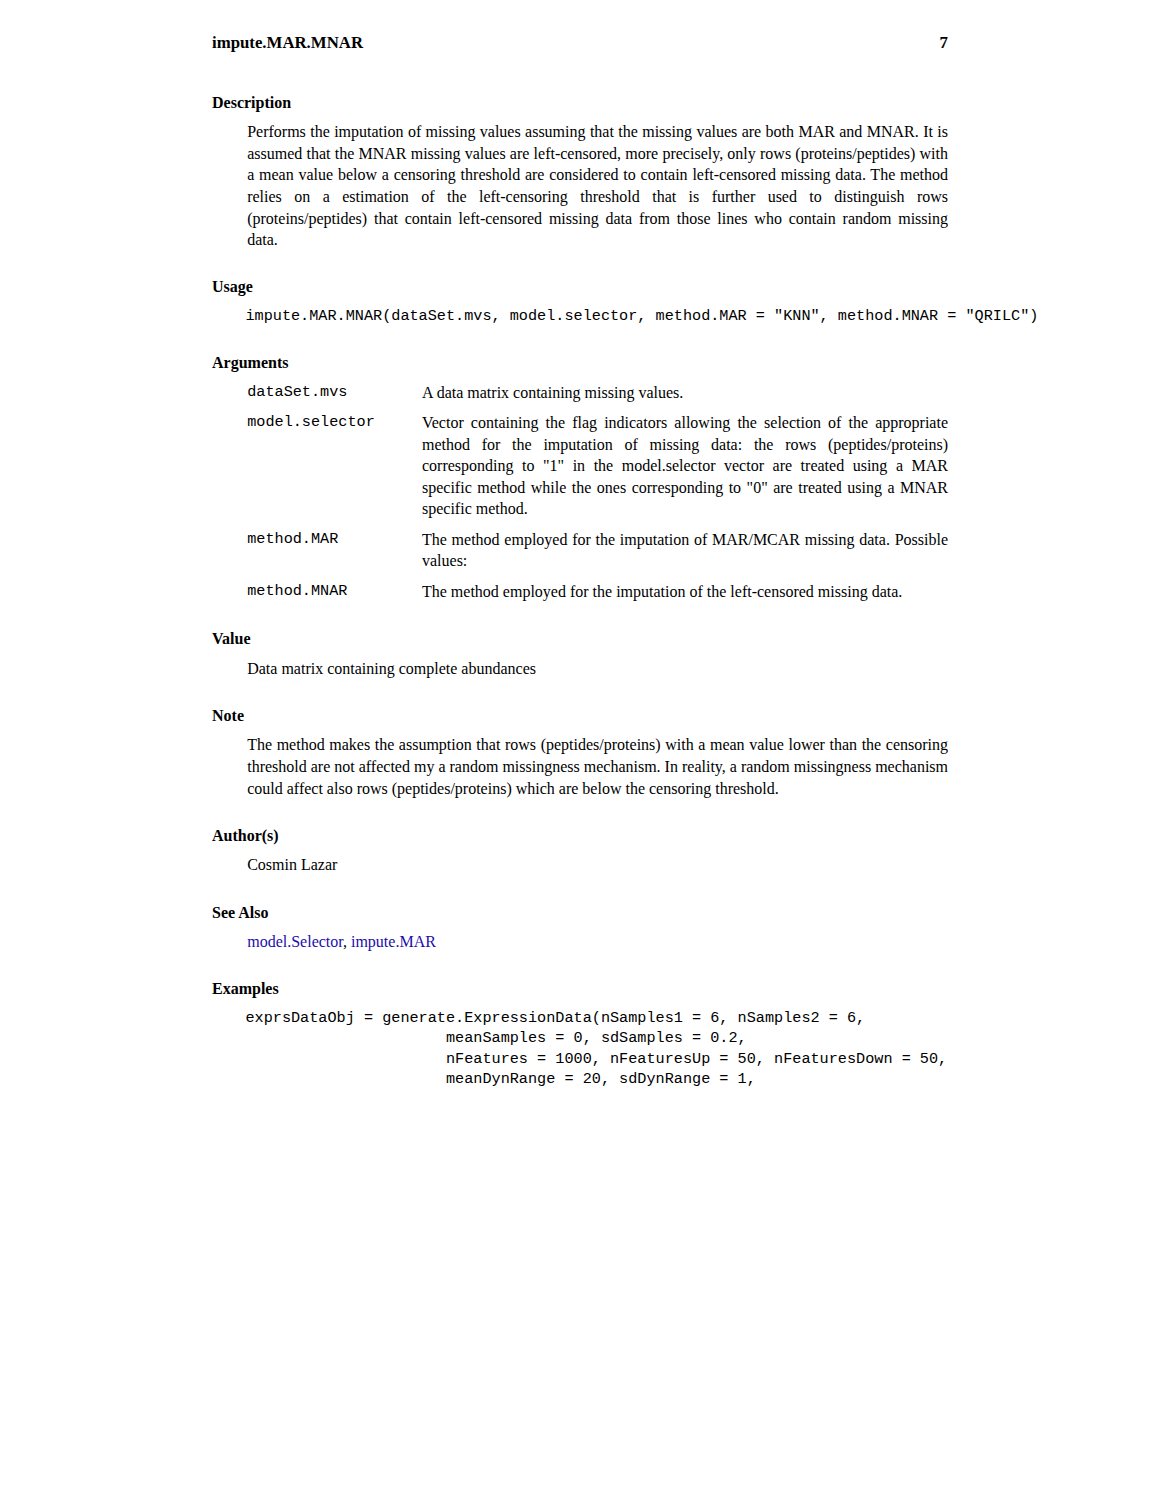impute.MAR.MNAR 7
Description
Performs the imputation of missing values assuming that the missing values are both MAR and MNAR. It is assumed that the MNAR missing values are left-censored, more precisely, only rows (proteins/peptides) with a mean value below a censoring threshold are considered to contain left-censored missing data. The method relies on a estimation of the left-censoring threshold that is further used to distinguish rows (proteins/peptides) that contain left-censored missing data from those lines who contain random missing data.
Usage
impute.MAR.MNAR(dataSet.mvs, model.selector, method.MAR = "KNN", method.MNAR = "QRILC")
Arguments
dataSet.mvs
A data matrix containing missing values.
model.selector
Vector containing the flag indicators allowing the selection of the appropriate method for the imputation of missing data: the rows (peptides/proteins) corresponding to "1" in the model.selector vector are treated using a MAR specific method while the ones corresponding to "0" are treated using a MNAR specific method.
method.MAR
The method employed for the imputation of MAR/MCAR missing data. Possible values:
method.MNAR
The method employed for the imputation of the left-censored missing data.
Value
Data matrix containing complete abundances
Note
The method makes the assumption that rows (peptides/proteins) with a mean value lower than the censoring threshold are not affected my a random missingness mechanism. In reality, a random missingness mechanism could affect also rows (peptides/proteins) which are below the censoring threshold.
Author(s)
Cosmin Lazar
See Also
model.Selector, impute.MAR
Examples
exprsDataObj = generate.ExpressionData(nSamples1 = 6, nSamples2 = 6,
                      meanSamples = 0, sdSamples = 0.2,
                      nFeatures = 1000, nFeaturesUp = 50, nFeaturesDown = 50,
                      meanDynRange = 20, sdDynRange = 1,